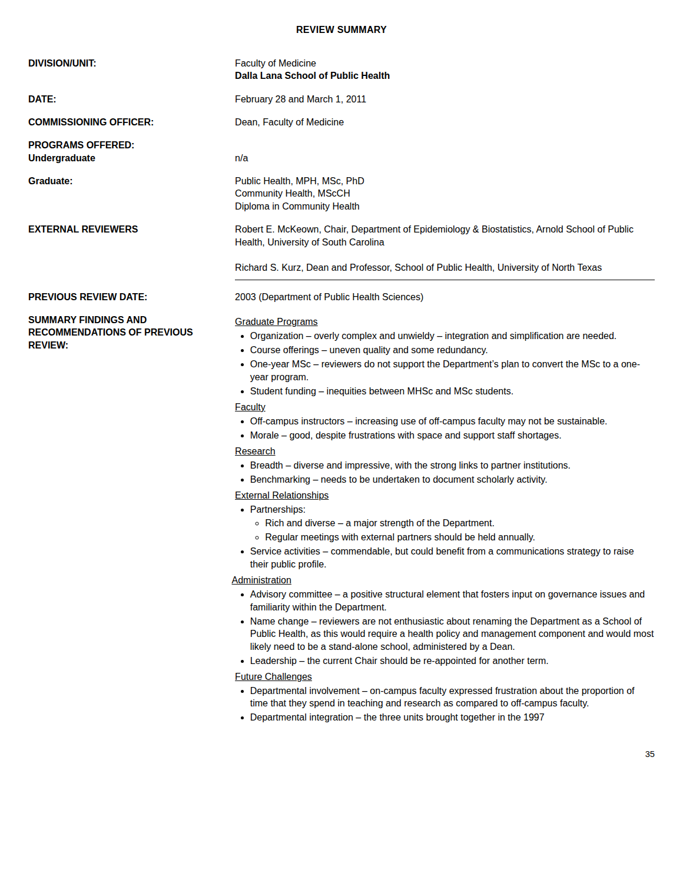REVIEW SUMMARY
| DIVISION/UNIT: | Faculty of Medicine Dalla Lana School of Public Health |
| DATE: | February 28 and March 1, 2011 |
| COMMISSIONING OFFICER: | Dean, Faculty of Medicine |
| PROGRAMS OFFERED: Undergraduate | n/a |
| Graduate: | Public Health, MPH, MSc, PhD Community Health, MScCH Diploma in Community Health |
| EXTERNAL REVIEWERS | Robert E. McKeown, Chair, Department of Epidemiology & Biostatistics, Arnold School of Public Health, University of South Carolina Richard S. Kurz, Dean and Professor, School of Public Health, University of North Texas |
| PREVIOUS REVIEW DATE: | 2003 (Department of Public Health Sciences) |
| SUMMARY FINDINGS AND RECOMMENDATIONS OF PREVIOUS REVIEW: | Graduate Programs Organization – overly complex and unwieldy – integration and simplification are needed. Course offerings – uneven quality and some redundancy. One-year MSc – reviewers do not support the Department’s plan to convert the MSc to a one-year program. Student funding – inequities between MHSc and MSc students. Faculty Off-campus instructors – increasing use of off-campus faculty may not be sustainable. Morale – good, despite frustrations with space and support staff shortages. Research Breadth – diverse and impressive, with the strong links to partner institutions. Benchmarking – needs to be undertaken to document scholarly activity. External Relationships Partnerships: Rich and diverse – a major strength of the Department. Regular meetings with external partners should be held annually. Service activities – commendable, but could benefit from a communications strategy to raise their public profile. Administration Advisory committee – a positive structural element that fosters input on governance issues and familiarity within the Department. Name change – reviewers are not enthusiastic about renaming the Department as a School of Public Health, as this would require a health policy and management component and would most likely need to be a stand-alone school, administered by a Dean. Leadership – the current Chair should be re-appointed for another term. Future Challenges Departmental involvement – on-campus faculty expressed frustration about the proportion of time that they spend in teaching and research as compared to off-campus faculty. Departmental integration – the three units brought together in the 1997 |
35